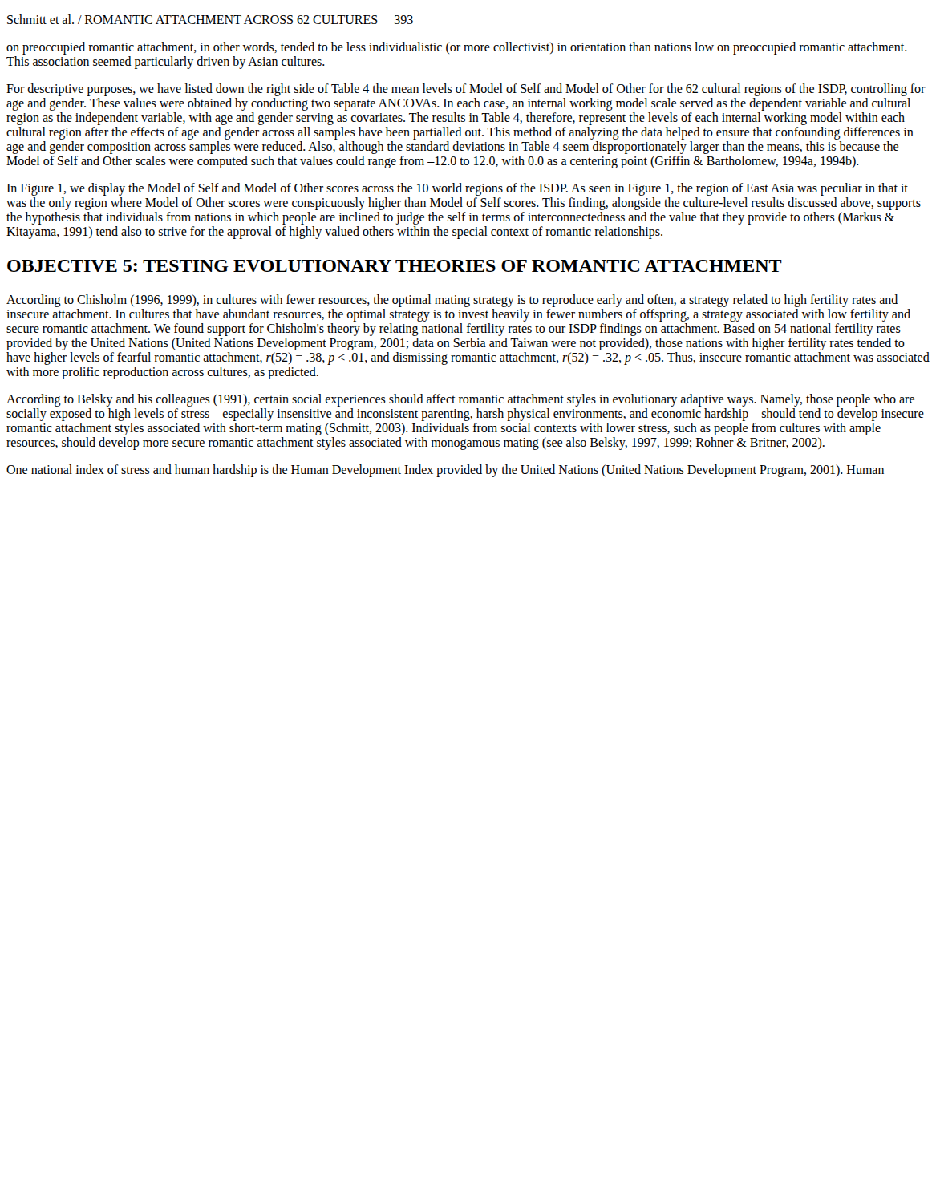Schmitt et al. / ROMANTIC ATTACHMENT ACROSS 62 CULTURES 393
on preoccupied romantic attachment, in other words, tended to be less individualistic (or more collectivist) in orientation than nations low on preoccupied romantic attachment. This association seemed particularly driven by Asian cultures.
For descriptive purposes, we have listed down the right side of Table 4 the mean levels of Model of Self and Model of Other for the 62 cultural regions of the ISDP, controlling for age and gender. These values were obtained by conducting two separate ANCOVAs. In each case, an internal working model scale served as the dependent variable and cultural region as the independent variable, with age and gender serving as covariates. The results in Table 4, therefore, represent the levels of each internal working model within each cultural region after the effects of age and gender across all samples have been partialled out. This method of analyzing the data helped to ensure that confounding differences in age and gender composition across samples were reduced. Also, although the standard deviations in Table 4 seem disproportionately larger than the means, this is because the Model of Self and Other scales were computed such that values could range from –12.0 to 12.0, with 0.0 as a centering point (Griffin & Bartholomew, 1994a, 1994b).
In Figure 1, we display the Model of Self and Model of Other scores across the 10 world regions of the ISDP. As seen in Figure 1, the region of East Asia was peculiar in that it was the only region where Model of Other scores were conspicuously higher than Model of Self scores. This finding, alongside the culture-level results discussed above, supports the hypothesis that individuals from nations in which people are inclined to judge the self in terms of interconnectedness and the value that they provide to others (Markus & Kitayama, 1991) tend also to strive for the approval of highly valued others within the special context of romantic relationships.
OBJECTIVE 5: TESTING EVOLUTIONARY THEORIES OF ROMANTIC ATTACHMENT
According to Chisholm (1996, 1999), in cultures with fewer resources, the optimal mating strategy is to reproduce early and often, a strategy related to high fertility rates and insecure attachment. In cultures that have abundant resources, the optimal strategy is to invest heavily in fewer numbers of offspring, a strategy associated with low fertility and secure romantic attachment. We found support for Chisholm's theory by relating national fertility rates to our ISDP findings on attachment. Based on 54 national fertility rates provided by the United Nations (United Nations Development Program, 2001; data on Serbia and Taiwan were not provided), those nations with higher fertility rates tended to have higher levels of fearful romantic attachment, r(52) = .38, p < .01, and dismissing romantic attachment, r(52) = .32, p < .05. Thus, insecure romantic attachment was associated with more prolific reproduction across cultures, as predicted.
According to Belsky and his colleagues (1991), certain social experiences should affect romantic attachment styles in evolutionary adaptive ways. Namely, those people who are socially exposed to high levels of stress—especially insensitive and inconsistent parenting, harsh physical environments, and economic hardship—should tend to develop insecure romantic attachment styles associated with short-term mating (Schmitt, 2003). Individuals from social contexts with lower stress, such as people from cultures with ample resources, should develop more secure romantic attachment styles associated with monogamous mating (see also Belsky, 1997, 1999; Rohner & Britner, 2002).
One national index of stress and human hardship is the Human Development Index provided by the United Nations (United Nations Development Program, 2001). Human